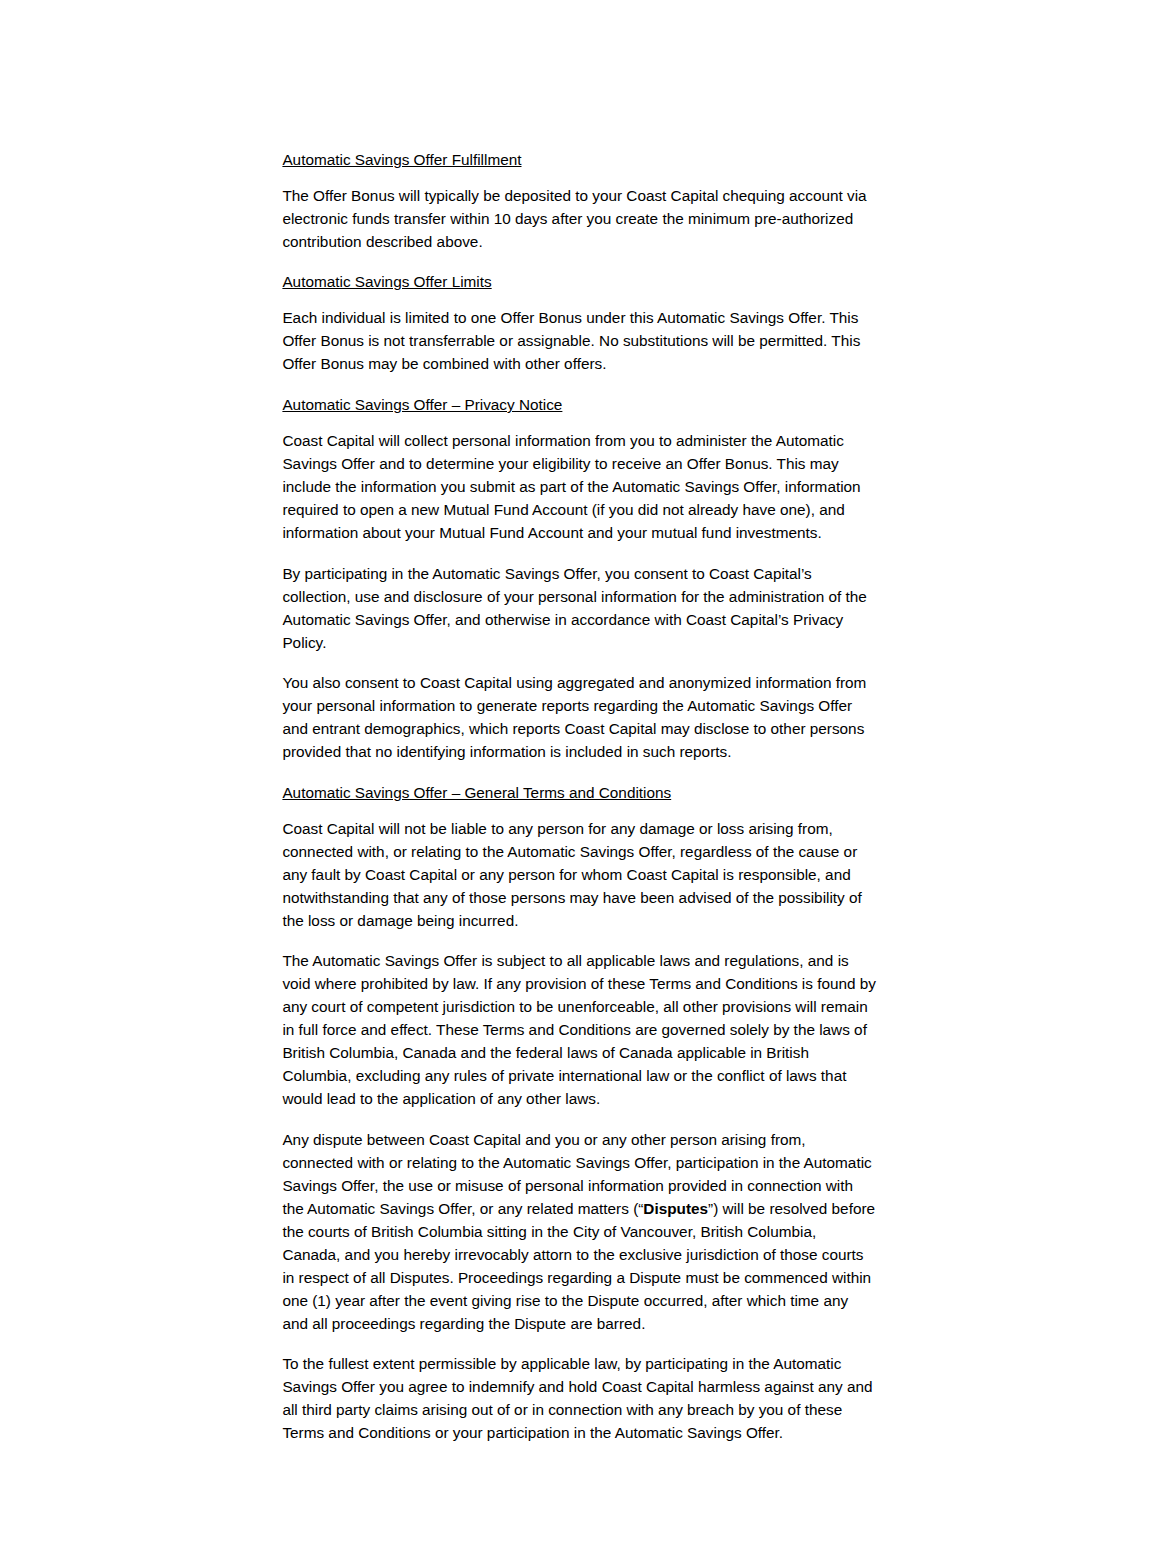Automatic Savings Offer Fulfillment
The Offer Bonus will typically be deposited to your Coast Capital chequing account via electronic funds transfer within 10 days after you create the minimum pre-authorized contribution described above.
Automatic Savings Offer Limits
Each individual is limited to one Offer Bonus under this Automatic Savings Offer. This Offer Bonus is not transferrable or assignable. No substitutions will be permitted. This Offer Bonus may be combined with other offers.
Automatic Savings Offer – Privacy Notice
Coast Capital will collect personal information from you to administer the Automatic Savings Offer and to determine your eligibility to receive an Offer Bonus. This may include the information you submit as part of the Automatic Savings Offer, information required to open a new Mutual Fund Account (if you did not already have one), and information about your Mutual Fund Account and your mutual fund investments.
By participating in the Automatic Savings Offer, you consent to Coast Capital’s collection, use and disclosure of your personal information for the administration of the Automatic Savings Offer, and otherwise in accordance with Coast Capital’s Privacy Policy.
You also consent to Coast Capital using aggregated and anonymized information from your personal information to generate reports regarding the Automatic Savings Offer and entrant demographics, which reports Coast Capital may disclose to other persons provided that no identifying information is included in such reports.
Automatic Savings Offer – General Terms and Conditions
Coast Capital will not be liable to any person for any damage or loss arising from, connected with, or relating to the Automatic Savings Offer, regardless of the cause or any fault by Coast Capital or any person for whom Coast Capital is responsible, and notwithstanding that any of those persons may have been advised of the possibility of the loss or damage being incurred.
The Automatic Savings Offer is subject to all applicable laws and regulations, and is void where prohibited by law. If any provision of these Terms and Conditions is found by any court of competent jurisdiction to be unenforceable, all other provisions will remain in full force and effect. These Terms and Conditions are governed solely by the laws of British Columbia, Canada and the federal laws of Canada applicable in British Columbia, excluding any rules of private international law or the conflict of laws that would lead to the application of any other laws.
Any dispute between Coast Capital and you or any other person arising from, connected with or relating to the Automatic Savings Offer, participation in the Automatic Savings Offer, the use or misuse of personal information provided in connection with the Automatic Savings Offer, or any related matters (“Disputes”) will be resolved before the courts of British Columbia sitting in the City of Vancouver, British Columbia, Canada, and you hereby irrevocably attorn to the exclusive jurisdiction of those courts in respect of all Disputes. Proceedings regarding a Dispute must be commenced within one (1) year after the event giving rise to the Dispute occurred, after which time any and all proceedings regarding the Dispute are barred.
To the fullest extent permissible by applicable law, by participating in the Automatic Savings Offer you agree to indemnify and hold Coast Capital harmless against any and all third party claims arising out of or in connection with any breach by you of these Terms and Conditions or your participation in the Automatic Savings Offer.